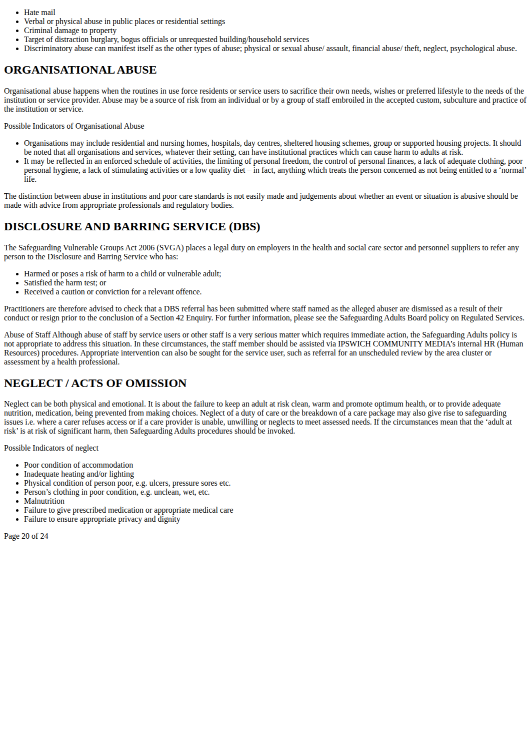Hate mail
Verbal or physical abuse in public places or residential settings
Criminal damage to property
Target of distraction burglary, bogus officials or unrequested building/household services
Discriminatory abuse can manifest itself as the other types of abuse; physical or sexual abuse/ assault, financial abuse/ theft, neglect, psychological abuse.
ORGANISATIONAL ABUSE
Organisational abuse happens when the routines in use force residents or service users to sacrifice their own needs, wishes or preferred lifestyle to the needs of the institution or service provider. Abuse may be a source of risk from an individual or by a group of staff embroiled in the accepted custom, subculture and practice of the institution or service.
Possible Indicators of Organisational Abuse
Organisations may include residential and nursing homes, hospitals, day centres, sheltered housing schemes, group or supported housing projects. It should be noted that all organisations and services, whatever their setting, can have institutional practices which can cause harm to adults at risk.
It may be reflected in an enforced schedule of activities, the limiting of personal freedom, the control of personal finances, a lack of adequate clothing, poor personal hygiene, a lack of stimulating activities or a low quality diet – in fact, anything which treats the person concerned as not being entitled to a ‘normal’ life.
The distinction between abuse in institutions and poor care standards is not easily made and judgements about whether an event or situation is abusive should be made with advice from appropriate professionals and regulatory bodies.
DISCLOSURE AND BARRING SERVICE (DBS)
The Safeguarding Vulnerable Groups Act 2006 (SVGA) places a legal duty on employers in the health and social care sector and personnel suppliers to refer any person to the Disclosure and Barring Service who has:
Harmed or poses a risk of harm to a child or vulnerable adult;
Satisfied the harm test; or
Received a caution or conviction for a relevant offence.
Practitioners are therefore advised to check that a DBS referral has been submitted where staff named as the alleged abuser are dismissed as a result of their conduct or resign prior to the conclusion of a Section 42 Enquiry. For further information, please see the Safeguarding Adults Board policy on Regulated Services.
Abuse of Staff Although abuse of staff by service users or other staff is a very serious matter which requires immediate action, the Safeguarding Adults policy is not appropriate to address this situation. In these circumstances, the staff member should be assisted via IPSWICH COMMUNITY MEDIA’s internal HR (Human Resources) procedures. Appropriate intervention can also be sought for the service user, such as referral for an unscheduled review by the area cluster or assessment by a health professional.
NEGLECT / ACTS OF OMISSION
Neglect can be both physical and emotional. It is about the failure to keep an adult at risk clean, warm and promote optimum health, or to provide adequate nutrition, medication, being prevented from making choices. Neglect of a duty of care or the breakdown of a care package may also give rise to safeguarding issues i.e. where a carer refuses access or if a care provider is unable, unwilling or neglects to meet assessed needs. If the circumstances mean that the ‘adult at risk’ is at risk of significant harm, then Safeguarding Adults procedures should be invoked.
Possible Indicators of neglect
Poor condition of accommodation
Inadequate heating and/or lighting
Physical condition of person poor, e.g. ulcers, pressure sores etc.
Person’s clothing in poor condition, e.g. unclean, wet, etc.
Malnutrition
Failure to give prescribed medication or appropriate medical care
Failure to ensure appropriate privacy and dignity
Page 20 of 24